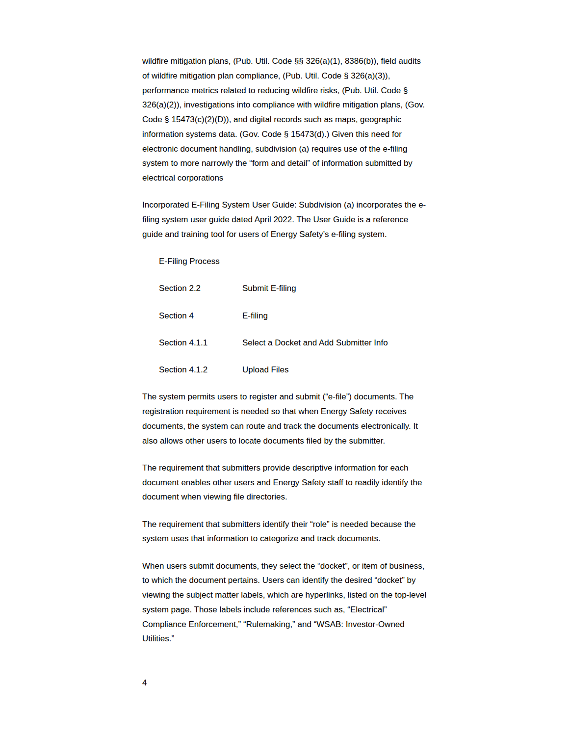wildfire mitigation plans, (Pub. Util. Code §§ 326(a)(1), 8386(b)), field audits of wildfire mitigation plan compliance, (Pub. Util. Code § 326(a)(3)), performance metrics related to reducing wildfire risks, (Pub. Util. Code § 326(a)(2)), investigations into compliance with wildfire mitigation plans, (Gov. Code § 15473(c)(2)(D)), and digital records such as maps, geographic information systems data. (Gov. Code § 15473(d).) Given this need for electronic document handling, subdivision (a) requires use of the e-filing system to more narrowly the “form and detail” of information submitted by electrical corporations
Incorporated E-Filing System User Guide: Subdivision (a) incorporates the e-filing system user guide dated April 2022. The User Guide is a reference guide and training tool for users of Energy Safety’s e-filing system.
E-Filing Process
Section 2.2
Submit E-filing
Section 4
E-filing
Section 4.1.1
Select a Docket and Add Submitter Info
Section 4.1.2
Upload Files
The system permits users to register and submit (“e-file”) documents. The registration requirement is needed so that when Energy Safety receives documents, the system can route and track the documents electronically. It also allows other users to locate documents filed by the submitter.
The requirement that submitters provide descriptive information for each document enables other users and Energy Safety staff to readily identify the document when viewing file directories.
The requirement that submitters identify their “role” is needed because the system uses that information to categorize and track documents.
When users submit documents, they select the “docket”, or item of business, to which the document pertains. Users can identify the desired “docket” by viewing the subject matter labels, which are hyperlinks, listed on the top-level system page. Those labels include references such as, “Electrical” Compliance Enforcement,” “Rulemaking,” and “WSAB: Investor-Owned Utilities.”
4